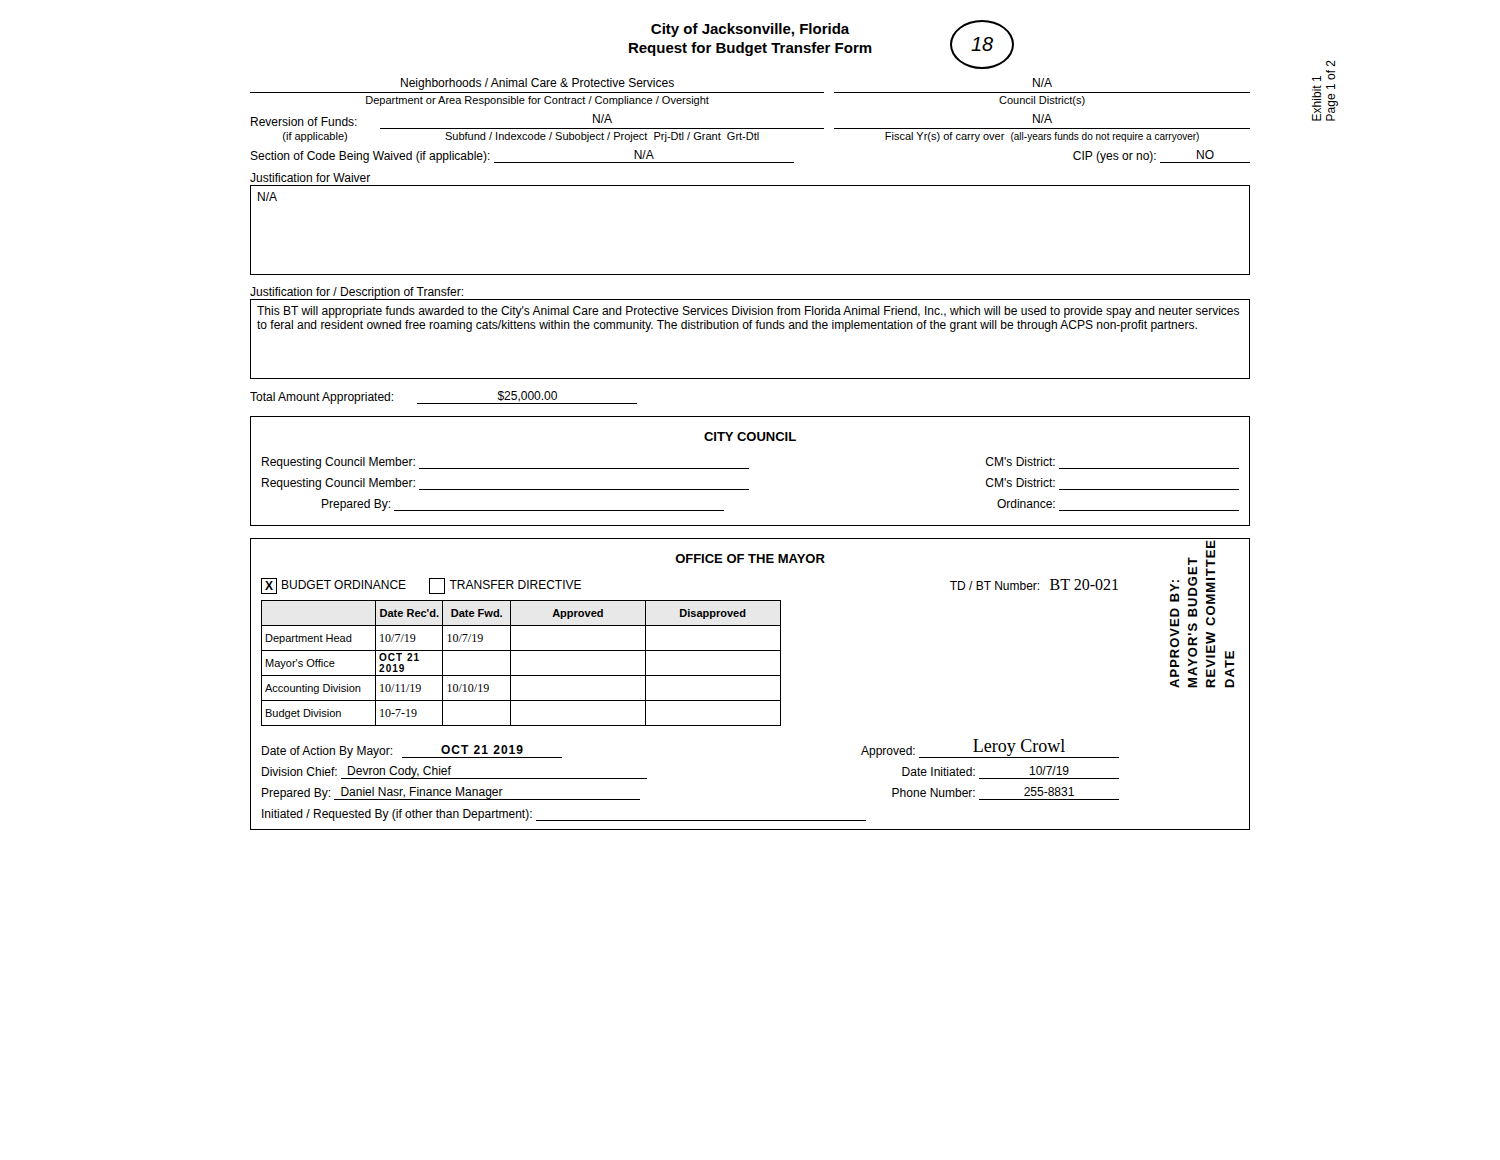18
Exhibit 1
Page 1 of 2
City of Jacksonville, Florida
Request for Budget Transfer Form
Neighborhoods / Animal Care & Protective Services
Department or Area Responsible for Contract / Compliance / Oversight
N/A
Council District(s)
Reversion of Funds:
N/A
(if applicable)
Subfund / Indexcode / Subobject / Project Prj-Dtl / Grant Grt-Dtl
N/A
Fiscal Yr(s) of carry over (all-years funds do not require a carryover)
Section of Code Being Waived (if applicable): N/A
CIP (yes or no): NO
Justification for Waiver
N/A
Justification for / Description of Transfer:
This BT will appropriate funds awarded to the City's Animal Care and Protective Services Division from Florida Animal Friend, Inc., which will be used to provide spay and neuter services to feral and resident owned free roaming cats/kittens within the community. The distribution of funds and the implementation of the grant will be through ACPS non-profit partners.
Total Amount Appropriated: $25,000.00
CITY COUNCIL
Requesting Council Member:
CM's District:
Requesting Council Member:
CM's District:
Prepared By:
Ordinance:
APPROVED BY:
MAYOR'S BUDGET
REVIEW COMMITTEE
DATE
OFFICE OF THE MAYOR
XBUDGET ORDINANCE TRANSFER DIRECTIVE
TD / BT Number: BT 20-021
| | Date Rec'd. | Date Fwd. | Approved | Disapproved |
| --- | --- | --- | --- | --- |
| Department Head | 10/7/19 | 10/7/19 | | |
| Mayor's Office | OCT 21 2019 | | | |
| Accounting Division | 10/11/19 | 10/10/19 | | |
| Budget Division | 10-7-19 | | | |
Date of Action By Mayor: OCT 21 2019
Approved: Leroy Crowl
Division Chief: Devron Cody, Chief
Date Initiated: 10/7/19
Prepared By: Daniel Nasr, Finance Manager
Phone Number: 255-8831
Initiated / Requested By (if other than Department):